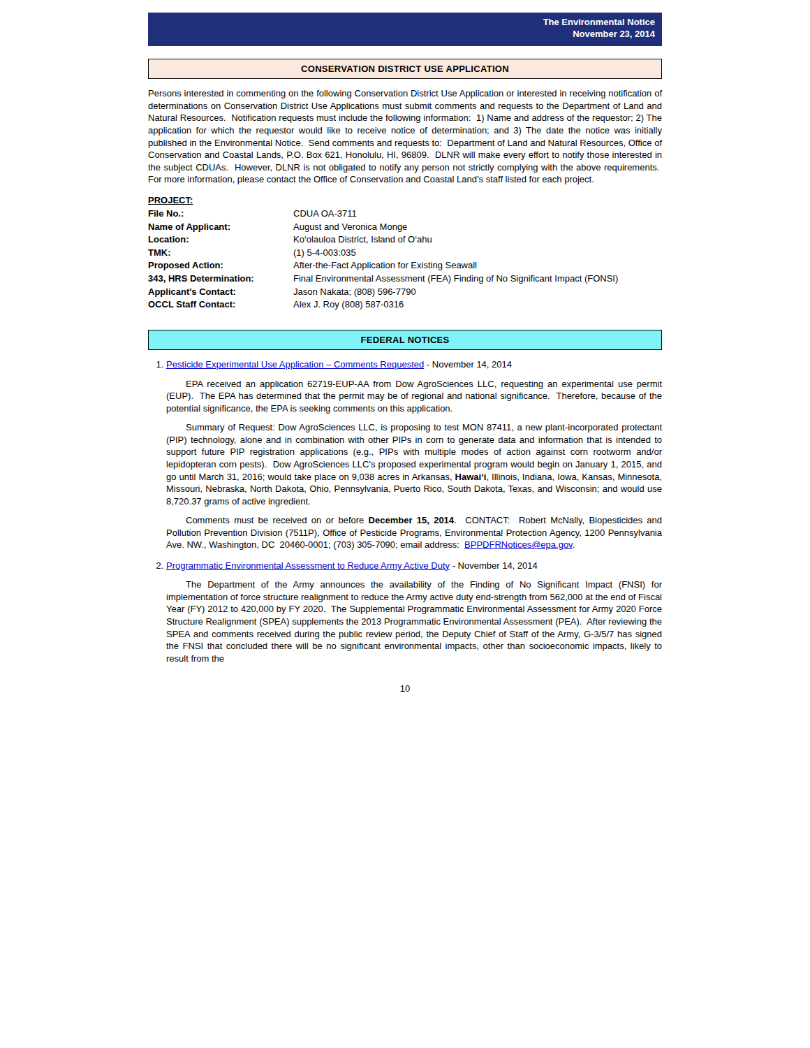The Environmental Notice
November 23, 2014
CONSERVATION DISTRICT USE APPLICATION
Persons interested in commenting on the following Conservation District Use Application or interested in receiving notification of determinations on Conservation District Use Applications must submit comments and requests to the Department of Land and Natural Resources. Notification requests must include the following information: 1) Name and address of the requestor; 2) The application for which the requestor would like to receive notice of determination; and 3) The date the notice was initially published in the Environmental Notice. Send comments and requests to: Department of Land and Natural Resources, Office of Conservation and Coastal Lands, P.O. Box 621, Honolulu, HI, 96809. DLNR will make every effort to notify those interested in the subject CDUAs. However, DLNR is not obligated to notify any person not strictly complying with the above requirements. For more information, please contact the Office of Conservation and Coastal Land’s staff listed for each project.
PROJECT:
| File No.: | CDUA OA-3711 |
| Name of Applicant: | August and Veronica Monge |
| Location: | Ko‘olauloa District, Island of O‘ahu |
| TMK: | (1) 5-4-003:035 |
| Proposed Action: | After-the-Fact Application for Existing Seawall |
| 343, HRS Determination: | Final Environmental Assessment (FEA) Finding of No Significant Impact (FONSI) |
| Applicant's Contact: | Jason Nakata; (808) 596-7790 |
| OCCL Staff Contact: | Alex J. Roy (808) 587-0316 |
FEDERAL NOTICES
Pesticide Experimental Use Application – Comments Requested - November 14, 2014
EPA received an application 62719-EUP-AA from Dow AgroSciences LLC, requesting an experimental use permit (EUP). The EPA has determined that the permit may be of regional and national significance. Therefore, because of the potential significance, the EPA is seeking comments on this application.
Summary of Request: Dow AgroSciences LLC, is proposing to test MON 87411, a new plant-incorporated protectant (PIP) technology, alone and in combination with other PIPs in corn to generate data and information that is intended to support future PIP registration applications (e.g., PIPs with multiple modes of action against corn rootworm and/or lepidopteran corn pests). Dow AgroSciences LLC's proposed experimental program would begin on January 1, 2015, and go until March 31, 2016; would take place on 9,038 acres in Arkansas, Hawai‘i, Illinois, Indiana, Iowa, Kansas, Minnesota, Missouri, Nebraska, North Dakota, Ohio, Pennsylvania, Puerto Rico, South Dakota, Texas, and Wisconsin; and would use 8,720.37 grams of active ingredient.
Comments must be received on or before December 15, 2014. CONTACT: Robert McNally, Biopesticides and Pollution Prevention Division (7511P), Office of Pesticide Programs, Environmental Protection Agency, 1200 Pennsylvania Ave. NW., Washington, DC 20460-0001; (703) 305-7090; email address: BPPDFRNotices@epa.gov.
Programmatic Environmental Assessment to Reduce Army Active Duty - November 14, 2014
The Department of the Army announces the availability of the Finding of No Significant Impact (FNSI) for implementation of force structure realignment to reduce the Army active duty end-strength from 562,000 at the end of Fiscal Year (FY) 2012 to 420,000 by FY 2020. The Supplemental Programmatic Environmental Assessment for Army 2020 Force Structure Realignment (SPEA) supplements the 2013 Programmatic Environmental Assessment (PEA). After reviewing the SPEA and comments received during the public review period, the Deputy Chief of Staff of the Army, G-3/5/7 has signed the FNSI that concluded there will be no significant environmental impacts, other than socioeconomic impacts, likely to result from the
10